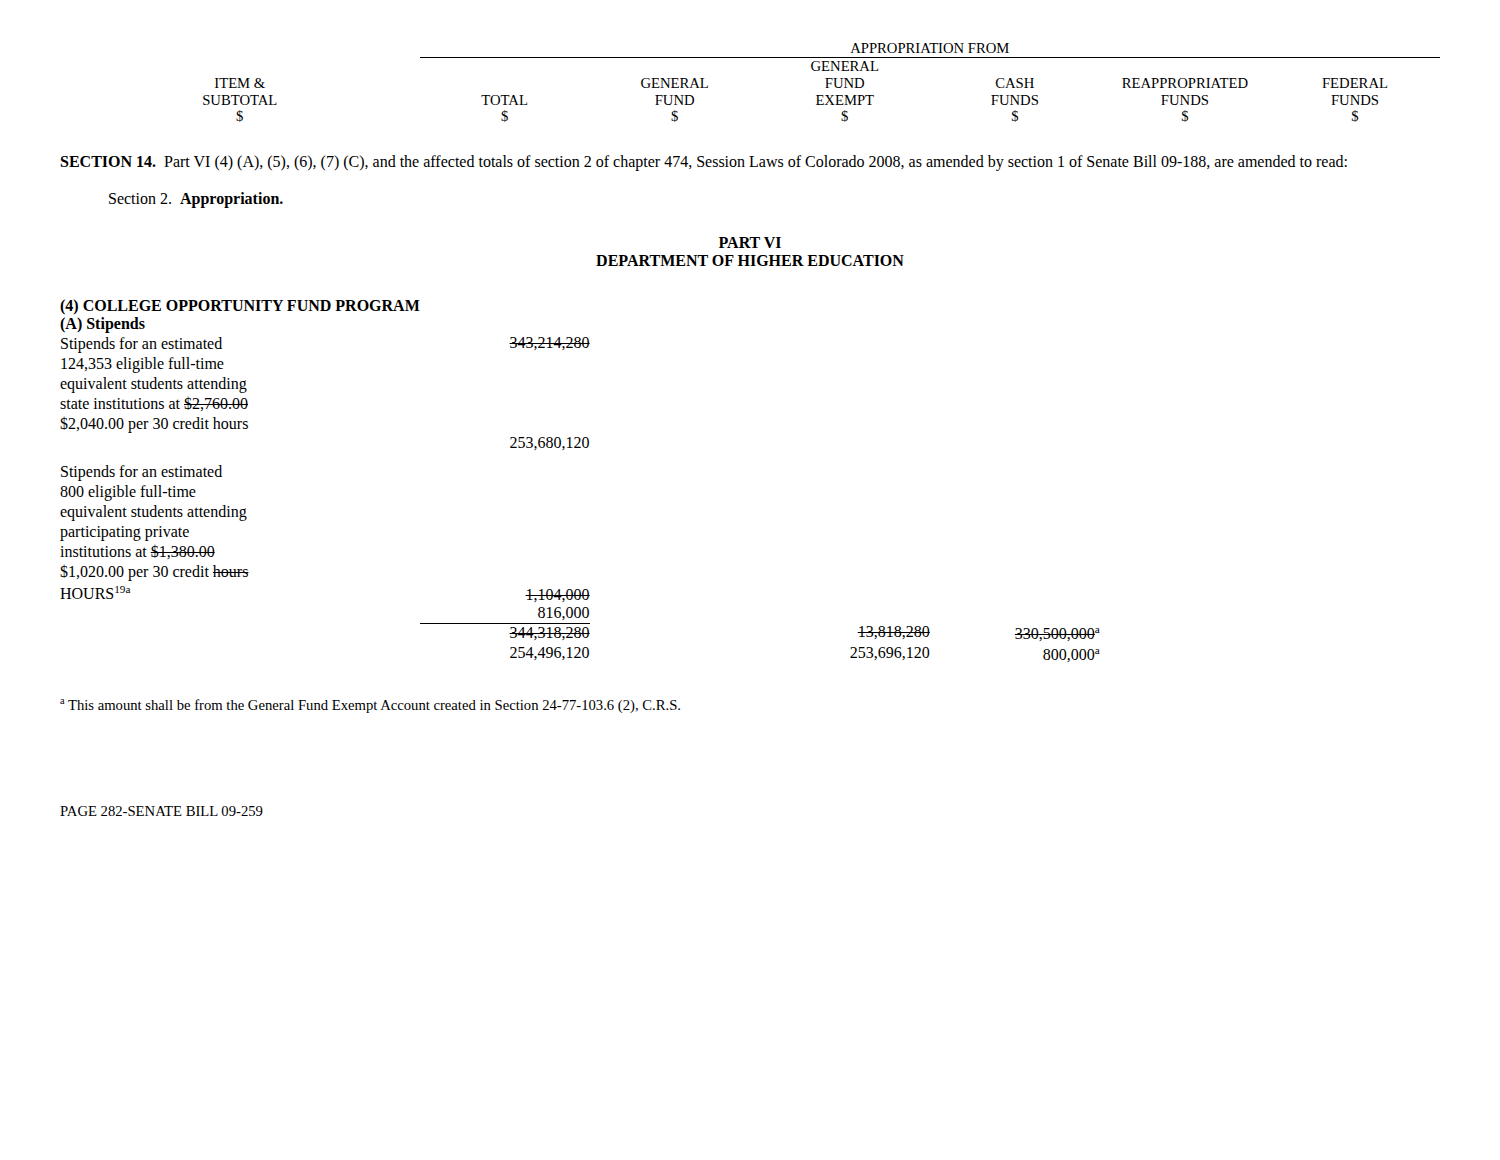| | APPROPRIATION FROM |
| ITEM & SUBTOTAL | TOTAL | GENERAL FUND | GENERAL FUND EXEMPT | CASH FUNDS | REAPPROPRIATED FUNDS | FEDERAL FUNDS |
| $ | $ | $ | $ | $ | $ | $ |
SECTION 14. Part VI (4) (A), (5), (6), (7) (C), and the affected totals of section 2 of chapter 474, Session Laws of Colorado 2008, as amended by section 1 of Senate Bill 09-188, are amended to read:
Section 2. Appropriation.
PART VI
DEPARTMENT OF HIGHER EDUCATION
(4) COLLEGE OPPORTUNITY FUND PROGRAM
(A) Stipends
| Stipends for an estimated 124,353 eligible full-time equivalent students attending state institutions at $2,760.00 $2,040.00 per 30 credit hours | 343,214,280 | | | | | |
| | 253,680,120 | | | | | |
| Stipends for an estimated 800 eligible full-time equivalent students attending participating private institutions at $1,380.00 $1,020.00 per 30 credit hours HOURS 19a | 1,104,000 | | | | | |
| | 816,000 | | | | | |
| | 344,318,280 | | 13,818,280 | 330,500,000 a | | |
| | 254,496,120 | | 253,696,120 | 800,000 a | | |
a This amount shall be from the General Fund Exempt Account created in Section 24-77-103.6 (2), C.R.S.
PAGE 282-SENATE BILL 09-259